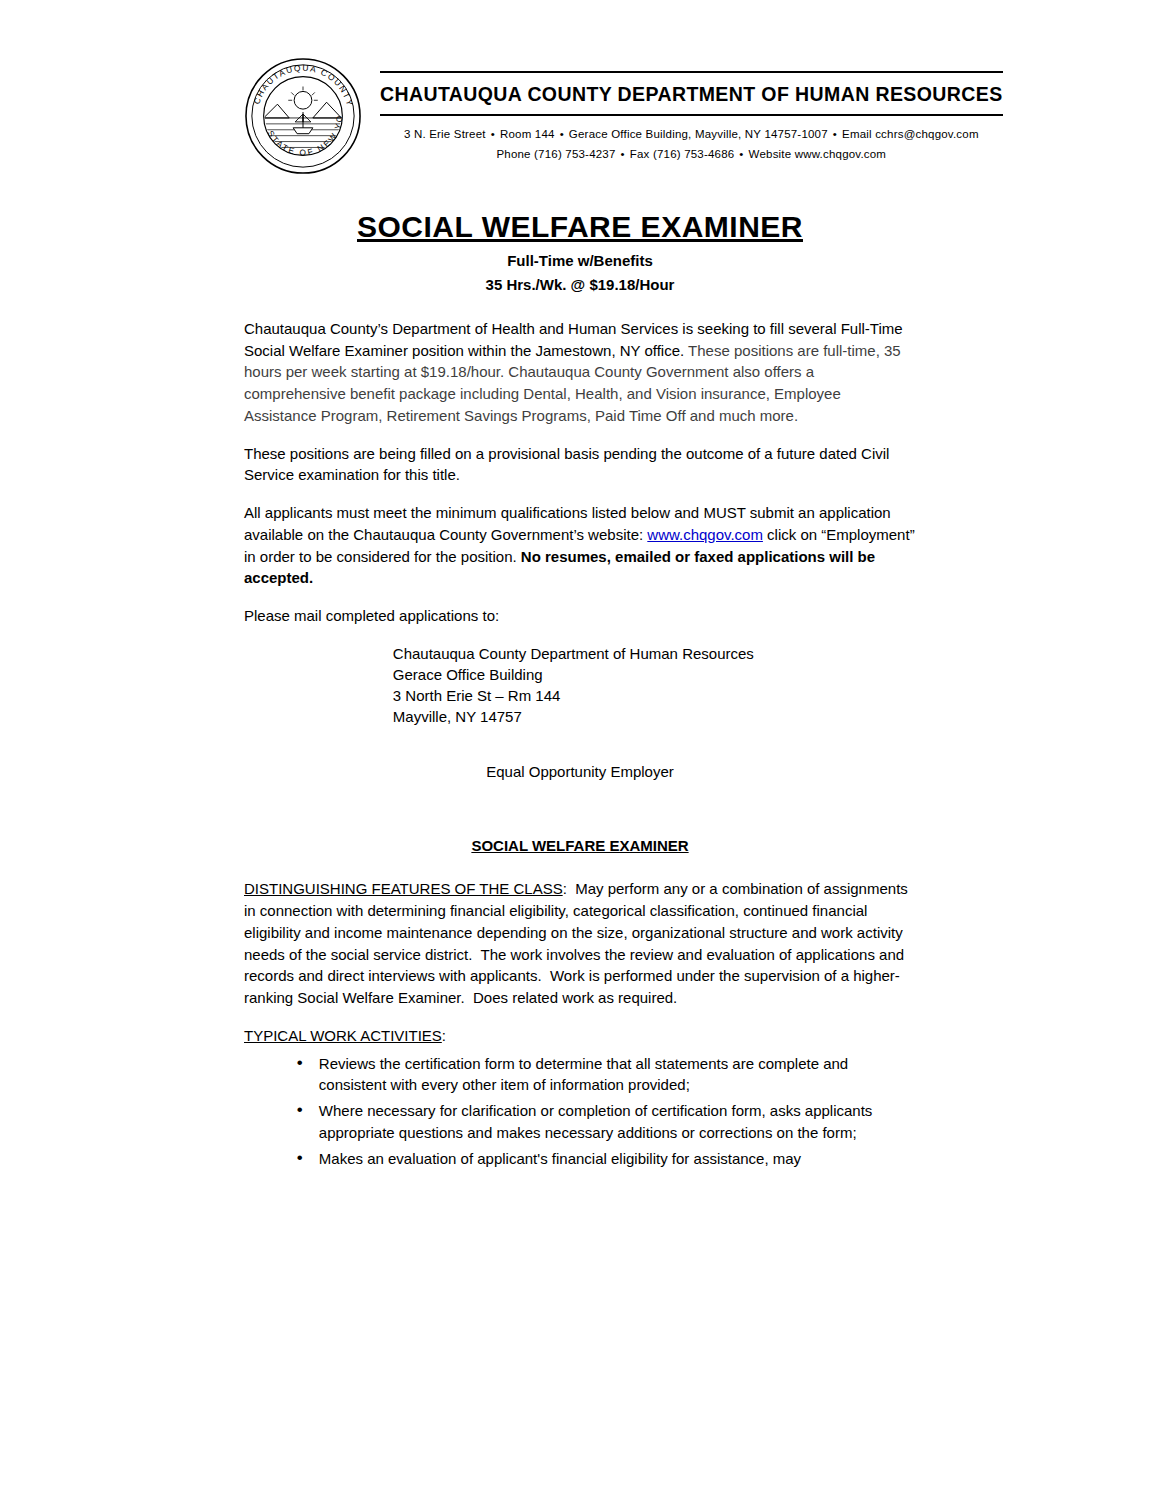CHAUTAUQUA COUNTY STATE OF NEW YORK
CHAUTAUQUA COUNTY DEPARTMENT OF HUMAN RESOURCES
3 N. Erie Street•Room 144•Gerace Office Building, Mayville, NY 14757-1007•Email cchrs@chqgov.com
Phone (716) 753-4237•Fax (716) 753-4686•Website www.chqgov.com
SOCIAL WELFARE EXAMINER
Full-Time w/Benefits
35 Hrs./Wk. @ $19.18/Hour
Chautauqua County’s Department of Health and Human Services is seeking to fill several Full-Time Social Welfare Examiner position within the Jamestown, NY office. These positions are full-time, 35 hours per week starting at $19.18/hour. Chautauqua County Government also offers a comprehensive benefit package including Dental, Health, and Vision insurance, Employee Assistance Program, Retirement Savings Programs, Paid Time Off and much more.
These positions are being filled on a provisional basis pending the outcome of a future dated Civil Service examination for this title.
All applicants must meet the minimum qualifications listed below and MUST submit an application available on the Chautauqua County Government’s website: www.chqgov.com click on “Employment” in order to be considered for the position. No resumes, emailed or faxed applications will be accepted.
Please mail completed applications to:
Chautauqua County Department of Human Resources
Gerace Office Building
3 North Erie St – Rm 144
Mayville, NY 14757
Equal Opportunity Employer
SOCIAL WELFARE EXAMINER
DISTINGUISHING FEATURES OF THE CLASS: May perform any or a combination of assignments in connection with determining financial eligibility, categorical classification, continued financial eligibility and income maintenance depending on the size, organizational structure and work activity needs of the social service district. The work involves the review and evaluation of applications and records and direct interviews with applicants. Work is performed under the supervision of a higher-ranking Social Welfare Examiner. Does related work as required.
TYPICAL WORK ACTIVITIES:
Reviews the certification form to determine that all statements are complete and consistent with every other item of information provided;
Where necessary for clarification or completion of certification form, asks applicants appropriate questions and makes necessary additions or corrections on the form;
Makes an evaluation of applicant's financial eligibility for assistance, may